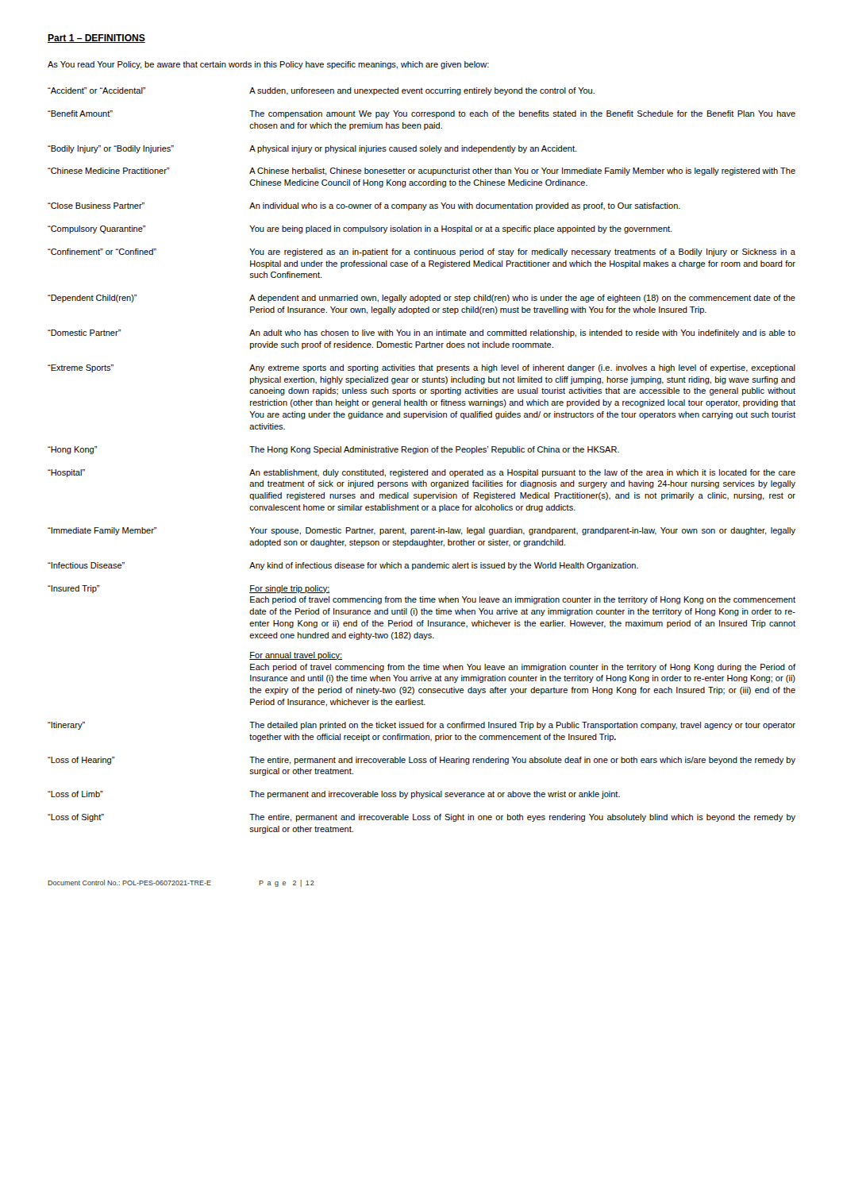Part 1 – DEFINITIONS
As You read Your Policy, be aware that certain words in this Policy have specific meanings, which are given below:
| “Accident” or “Accidental” | A sudden, unforeseen and unexpected event occurring entirely beyond the control of You. |
| “Benefit Amount” | The compensation amount We pay You correspond to each of the benefits stated in the Benefit Schedule for the Benefit Plan You have chosen and for which the premium has been paid. |
| “Bodily Injury” or “Bodily Injuries” | A physical injury or physical injuries caused solely and independently by an Accident. |
| “Chinese Medicine Practitioner” | A Chinese herbalist, Chinese bonesetter or acupuncturist other than You or Your Immediate Family Member who is legally registered with The Chinese Medicine Council of Hong Kong according to the Chinese Medicine Ordinance. |
| “Close Business Partner” | An individual who is a co-owner of a company as You with documentation provided as proof, to Our satisfaction. |
| “Compulsory Quarantine” | You are being placed in compulsory isolation in a Hospital or at a specific place appointed by the government. |
| “Confinement” or “Confined” | You are registered as an in-patient for a continuous period of stay for medically necessary treatments of a Bodily Injury or Sickness in a Hospital and under the professional case of a Registered Medical Practitioner and which the Hospital makes a charge for room and board for such Confinement. |
| “Dependent Child(ren)” | A dependent and unmarried own, legally adopted or step child(ren) who is under the age of eighteen (18) on the commencement date of the Period of Insurance. Your own, legally adopted or step child(ren) must be travelling with You for the whole Insured Trip. |
| “Domestic Partner” | An adult who has chosen to live with You in an intimate and committed relationship, is intended to reside with You indefinitely and is able to provide such proof of residence. Domestic Partner does not include roommate. |
| “Extreme Sports” | Any extreme sports and sporting activities that presents a high level of inherent danger (i.e. involves a high level of expertise, exceptional physical exertion, highly specialized gear or stunts) including but not limited to cliff jumping, horse jumping, stunt riding, big wave surfing and canoeing down rapids; unless such sports or sporting activities are usual tourist activities that are accessible to the general public without restriction (other than height or general health or fitness warnings) and which are provided by a recognized local tour operator, providing that You are acting under the guidance and supervision of qualified guides and/ or instructors of the tour operators when carrying out such tourist activities. |
| “Hong Kong” | The Hong Kong Special Administrative Region of the Peoples’ Republic of China or the HKSAR. |
| “Hospital” | An establishment, duly constituted, registered and operated as a Hospital pursuant to the law of the area in which it is located for the care and treatment of sick or injured persons with organized facilities for diagnosis and surgery and having 24-hour nursing services by legally qualified registered nurses and medical supervision of Registered Medical Practitioner(s), and is not primarily a clinic, nursing, rest or convalescent home or similar establishment or a place for alcoholics or drug addicts. |
| “Immediate Family Member” | Your spouse, Domestic Partner, parent, parent-in-law, legal guardian, grandparent, grandparent-in-law, Your own son or daughter, legally adopted son or daughter, stepson or stepdaughter, brother or sister, or grandchild. |
| “Infectious Disease” | Any kind of infectious disease for which a pandemic alert is issued by the World Health Organization. |
| “Insured Trip” | For single trip policy: Each period of travel commencing from the time when You leave an immigration counter in the territory of Hong Kong on the commencement date of the Period of Insurance and until (i) the time when You arrive at any immigration counter in the territory of Hong Kong in order to re-enter Hong Kong or ii) end of the Period of Insurance, whichever is the earlier. However, the maximum period of an Insured Trip cannot exceed one hundred and eighty-two (182) days. For annual travel policy: Each period of travel commencing from the time when You leave an immigration counter in the territory of Hong Kong during the Period of Insurance and until (i) the time when You arrive at any immigration counter in the territory of Hong Kong in order to re-enter Hong Kong; or (ii) the expiry of the period of ninety-two (92) consecutive days after your departure from Hong Kong for each Insured Trip; or (iii) end of the Period of Insurance, whichever is the earliest. |
| “Itinerary” | The detailed plan printed on the ticket issued for a confirmed Insured Trip by a Public Transportation company, travel agency or tour operator together with the official receipt or confirmation, prior to the commencement of the Insured Trip . |
| “Loss of Hearing” | The entire, permanent and irrecoverable Loss of Hearing rendering You absolute deaf in one or both ears which is/are beyond the remedy by surgical or other treatment. |
| “Loss of Limb” | The permanent and irrecoverable loss by physical severance at or above the wrist or ankle joint. |
| “Loss of Sight” | The entire, permanent and irrecoverable Loss of Sight in one or both eyes rendering You absolutely blind which is beyond the remedy by surgical or other treatment. |
Document Control No.: POL-PES-06072021-TRE-E P a g e 2 | 12